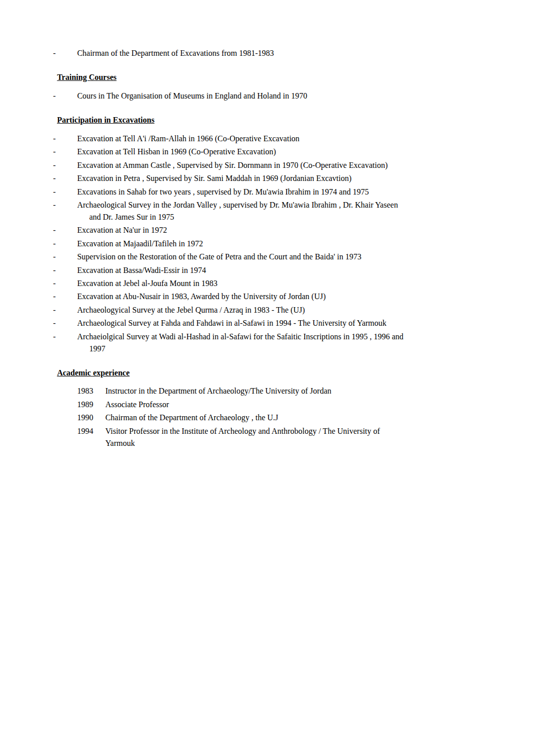Chairman of the Department of Excavations from 1981-1983
Training Courses
Cours in The Organisation of Museums in England and Holand in 1970
Participation in Excavations
Excavation at Tell A'i /Ram-Allah in 1966 (Co-Operative Excavation
Excavation at Tell Hisban in 1969 (Co-Operative Excavation)
Excavation at Amman Castle , Supervised by Sir. Dornmann in 1970 (Co-Operative Excavation)
Excavation in Petra , Supervised by Sir. Sami Maddah in 1969 (Jordanian Excavtion)
Excavations in Sahab for two years , supervised by Dr. Mu'awia Ibrahim in 1974 and 1975
Archaeological Survey in the Jordan Valley , supervised by Dr. Mu'awia Ibrahim , Dr. Khair Yaseen and Dr. James Sur in 1975
Excavation at Na'ur in 1972
Excavation at Majaadil/Tafileh in 1972
Supervision on the Restoration of the Gate of Petra and the Court and the Baida' in 1973
Excavation at Bassa/Wadi-Essir in 1974
Excavation at Jebel al-Joufa Mount in 1983
Excavation at Abu-Nusair in 1983, Awarded by the University of Jordan (UJ)
Archaeologyical Survey at the Jebel Qurma / Azraq in 1983 - The (UJ)
Archaeological Survey at Fahda and Fahdawi in al-Safawi in 1994 - The University of Yarmouk
Archaeiolgical Survey at Wadi al-Hashad in al-Safawi for the Safaitic Inscriptions in 1995 , 1996 and 1997
Academic experience
1983 Instructor in the Department of Archaeology/The University of Jordan
1989 Associate Professor
1990 Chairman of the Department of Archaeology , the U.J
1994 Visitor Professor in the Institute of Archeology and Anthrobology / The University of Yarmouk